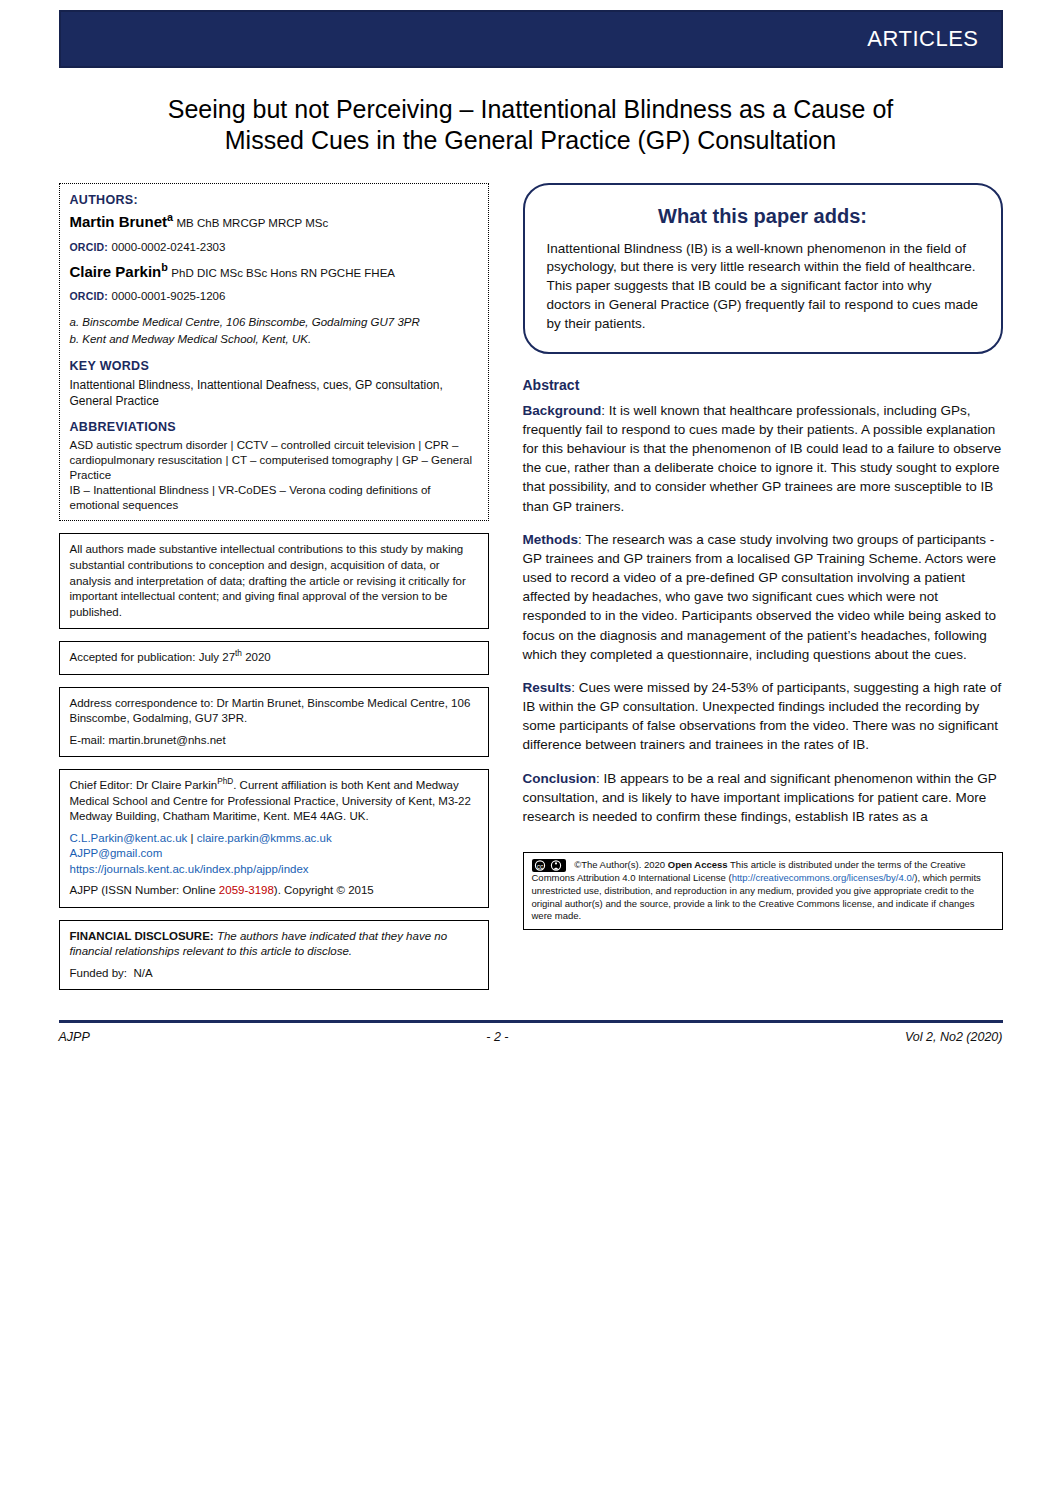ARTICLES
Seeing but not Perceiving – Inattentional Blindness as a Cause of
Missed Cues in the General Practice (GP) Consultation
AUTHORS:
Martin Bruneta MB ChB MRCGP MRCP MSc
ORCID: 0000-0002-0241-2303
Claire Parkinb PhD DIC MSc BSc Hons RN PGCHE FHEA
ORCID: 0000-0001-9025-1206
a. Binscombe Medical Centre, 106 Binscombe, Godalming GU7 3PR
b. Kent and Medway Medical School, Kent, UK.
KEY WORDS
Inattentional Blindness, Inattentional Deafness, cues, GP consultation, General Practice
ABBREVIATIONS
ASD autistic spectrum disorder | CCTV – controlled circuit television | CPR – cardiopulmonary resuscitation | CT – computerised tomography | GP – General Practice
IB – Inattentional Blindness | VR-CoDES – Verona coding definitions of emotional sequences
All authors made substantive intellectual contributions to this study by making substantial contributions to conception and design, acquisition of data, or analysis and interpretation of data; drafting the article or revising it critically for important intellectual content; and giving final approval of the version to be published.
Accepted for publication: July 27th 2020
Address correspondence to: Dr Martin Brunet, Binscombe Medical Centre, 106 Binscombe, Godalming, GU7 3PR.
E-mail: martin.brunet@nhs.net
Chief Editor: Dr Claire ParkinPhD. Current affiliation is both Kent and Medway Medical School and Centre for Professional Practice, University of Kent, M3-22 Medway Building, Chatham Maritime, Kent. ME4 4AG. UK.
C.L.Parkin@kent.ac.uk | claire.parkin@kmms.ac.uk
AJPP@gmail.com
https://journals.kent.ac.uk/index.php/ajpp/index
AJPP (ISSN Number: Online 2059-3198). Copyright © 2015
FINANCIAL DISCLOSURE: The authors have indicated that they have no financial relationships relevant to this article to disclose.
Funded by: N/A
What this paper adds:
Inattentional Blindness (IB) is a well-known phenomenon in the field of psychology, but there is very little research within the field of healthcare. This paper suggests that IB could be a significant factor into why doctors in General Practice (GP) frequently fail to respond to cues made by their patients.
Abstract
Background: It is well known that healthcare professionals, including GPs, frequently fail to respond to cues made by their patients. A possible explanation for this behaviour is that the phenomenon of IB could lead to a failure to observe the cue, rather than a deliberate choice to ignore it. This study sought to explore that possibility, and to consider whether GP trainees are more susceptible to IB than GP trainers.
Methods: The research was a case study involving two groups of participants - GP trainees and GP trainers from a localised GP Training Scheme. Actors were used to record a video of a pre-defined GP consultation involving a patient affected by headaches, who gave two significant cues which were not responded to in the video. Participants observed the video while being asked to focus on the diagnosis and management of the patient’s headaches, following which they completed a questionnaire, including questions about the cues.
Results: Cues were missed by 24-53% of participants, suggesting a high rate of IB within the GP consultation. Unexpected findings included the recording by some participants of false observations from the video. There was no significant difference between trainers and trainees in the rates of IB.
Conclusion: IB appears to be a real and significant phenomenon within the GP consultation, and is likely to have important implications for patient care. More research is needed to confirm these findings, establish IB rates as a
cc ©The Author(s). 2020 Open Access This article is distributed under the terms of the Creative Commons Attribution 4.0 International License (http://creativecommons.org/licenses/by/4.0/), which permits unrestricted use, distribution, and reproduction in any medium, provided you give appropriate credit to the original author(s) and the source, provide a link to the Creative Commons license, and indicate if changes were made.
AJPP
- 2 -
Vol 2, No2 (2020)